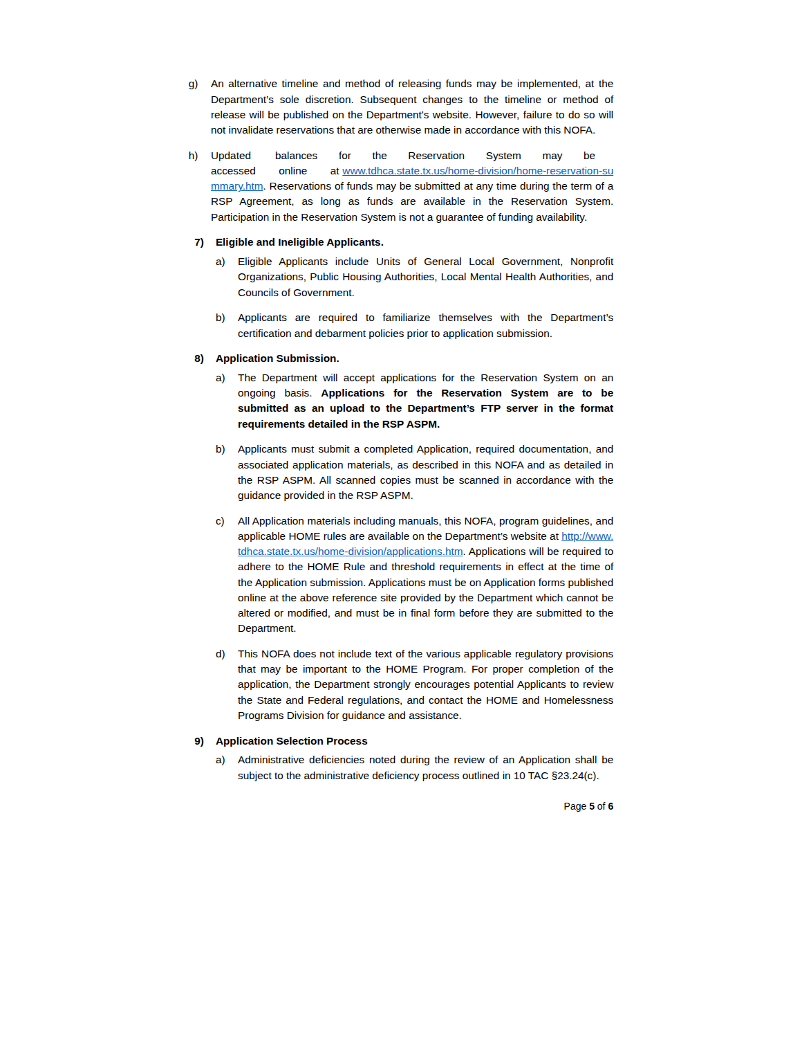g) An alternative timeline and method of releasing funds may be implemented, at the Department’s sole discretion. Subsequent changes to the timeline or method of release will be published on the Department's website. However, failure to do so will not invalidate reservations that are otherwise made in accordance with this NOFA.
h) Updated balances for the Reservation System may be accessed online at www.tdhca.state.tx.us/home-division/home-reservation-summary.htm. Reservations of funds may be submitted at any time during the term of a RSP Agreement, as long as funds are available in the Reservation System. Participation in the Reservation System is not a guarantee of funding availability.
7) Eligible and Ineligible Applicants.
a) Eligible Applicants include Units of General Local Government, Nonprofit Organizations, Public Housing Authorities, Local Mental Health Authorities, and Councils of Government.
b) Applicants are required to familiarize themselves with the Department’s certification and debarment policies prior to application submission.
8) Application Submission.
a) The Department will accept applications for the Reservation System on an ongoing basis. Applications for the Reservation System are to be submitted as an upload to the Department’s FTP server in the format requirements detailed in the RSP ASPM.
b) Applicants must submit a completed Application, required documentation, and associated application materials, as described in this NOFA and as detailed in the RSP ASPM. All scanned copies must be scanned in accordance with the guidance provided in the RSP ASPM.
c) All Application materials including manuals, this NOFA, program guidelines, and applicable HOME rules are available on the Department’s website at http://www.tdhca.state.tx.us/home-division/applications.htm. Applications will be required to adhere to the HOME Rule and threshold requirements in effect at the time of the Application submission. Applications must be on Application forms published online at the above reference site provided by the Department which cannot be altered or modified, and must be in final form before they are submitted to the Department.
d) This NOFA does not include text of the various applicable regulatory provisions that may be important to the HOME Program. For proper completion of the application, the Department strongly encourages potential Applicants to review the State and Federal regulations, and contact the HOME and Homelessness Programs Division for guidance and assistance.
9) Application Selection Process
a) Administrative deficiencies noted during the review of an Application shall be subject to the administrative deficiency process outlined in 10 TAC §23.24(c).
Page 5 of 6